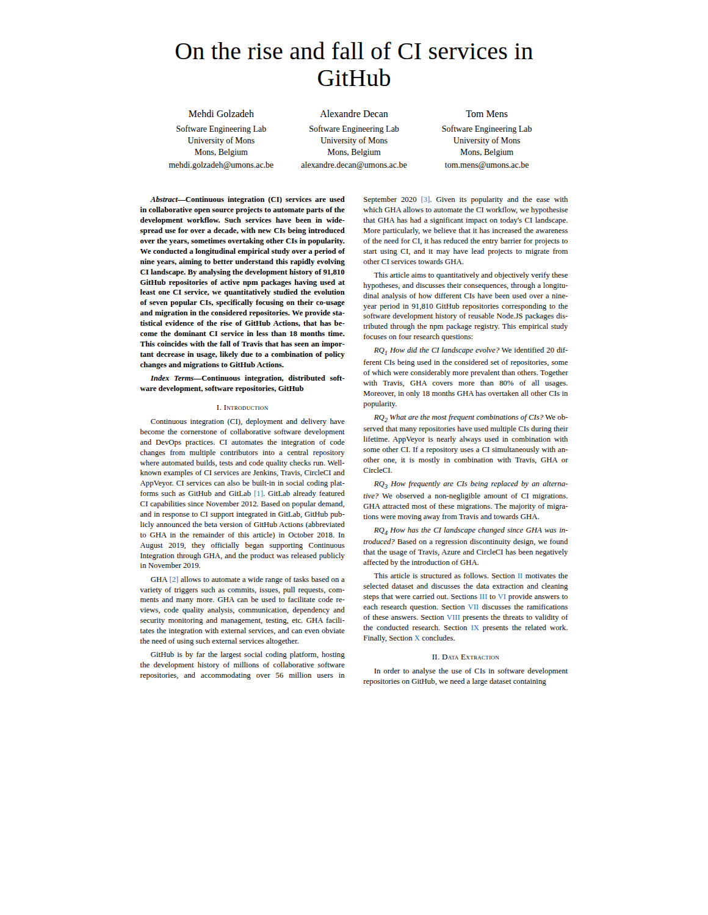On the rise and fall of CI services in GitHub
Mehdi Golzadeh
Software Engineering Lab
University of Mons
Mons, Belgium
mehdi.golzadeh@umons.ac.be
Alexandre Decan
Software Engineering Lab
University of Mons
Mons, Belgium
alexandre.decan@umons.ac.be
Tom Mens
Software Engineering Lab
University of Mons
Mons, Belgium
tom.mens@umons.ac.be
Abstract—Continuous integration (CI) services are used in collaborative open source projects to automate parts of the development workflow. Such services have been in widespread use for over a decade, with new CIs being introduced over the years, sometimes overtaking other CIs in popularity. We conducted a longitudinal empirical study over a period of nine years, aiming to better understand this rapidly evolving CI landscape. By analysing the development history of 91,810 GitHub repositories of active npm packages having used at least one CI service, we quantitatively studied the evolution of seven popular CIs, specifically focusing on their co-usage and migration in the considered repositories. We provide statistical evidence of the rise of GitHub Actions, that has become the dominant CI service in less than 18 months time. This coincides with the fall of Travis that has seen an important decrease in usage, likely due to a combination of policy changes and migrations to GitHub Actions.
Index Terms—Continuous integration, distributed software development, software repositories, GitHub
I. Introduction
Continuous integration (CI), deployment and delivery have become the cornerstone of collaborative software development and DevOps practices. CI automates the integration of code changes from multiple contributors into a central repository where automated builds, tests and code quality checks run. Well-known examples of CI services are Jenkins, Travis, CircleCI and AppVeyor. CI services can also be built-in in social coding platforms such as GitHub and GitLab [1]. GitLab already featured CI capabilities since November 2012. Based on popular demand, and in response to CI support integrated in GitLab, GitHub publicly announced the beta version of GitHub Actions (abbreviated to GHA in the remainder of this article) in October 2018. In August 2019, they officially began supporting Continuous Integration through GHA, and the product was released publicly in November 2019.
GHA [2] allows to automate a wide range of tasks based on a variety of triggers such as commits, issues, pull requests, comments and many more. GHA can be used to facilitate code reviews, code quality analysis, communication, dependency and security monitoring and management, testing, etc. GHA facilitates the integration with external services, and can even obviate the need of using such external services altogether.
GitHub is by far the largest social coding platform, hosting the development history of millions of collaborative software repositories, and accommodating over 56 million users in September 2020 [3]. Given its popularity and the ease with which GHA allows to automate the CI workflow, we hypothesise that GHA has had a significant impact on today's CI landscape. More particularly, we believe that it has increased the awareness of the need for CI, it has reduced the entry barrier for projects to start using CI, and it may have lead projects to migrate from other CI services towards GHA.
This article aims to quantitatively and objectively verify these hypotheses, and discusses their consequences, through a longitudinal analysis of how different CIs have been used over a nine-year period in 91,810 GitHub repositories corresponding to the software development history of reusable Node.JS packages distributed through the npm package registry. This empirical study focuses on four research questions:
RQ1 How did the CI landscape evolve? We identified 20 different CIs being used in the considered set of repositories, some of which were considerably more prevalent than others. Together with Travis, GHA covers more than 80% of all usages. Moreover, in only 18 months GHA has overtaken all other CIs in popularity.
RQ2 What are the most frequent combinations of CIs? We observed that many repositories have used multiple CIs during their lifetime. AppVeyor is nearly always used in combination with some other CI. If a repository uses a CI simultaneously with another one, it is mostly in combination with Travis, GHA or CircleCI.
RQ3 How frequently are CIs being replaced by an alternative? We observed a non-negligible amount of CI migrations. GHA attracted most of these migrations. The majority of migrations were moving away from Travis and towards GHA.
RQ4 How has the CI landscape changed since GHA was introduced? Based on a regression discontinuity design, we found that the usage of Travis, Azure and CircleCI has been negatively affected by the introduction of GHA.
This article is structured as follows. Section II motivates the selected dataset and discusses the data extraction and cleaning steps that were carried out. Sections III to VI provide answers to each research question. Section VII discusses the ramifications of these answers. Section VIII presents the threats to validity of the conducted research. Section IX presents the related work. Finally, Section X concludes.
II. Data Extraction
In order to analyse the use of CIs in software development repositories on GitHub, we need a large dataset containing